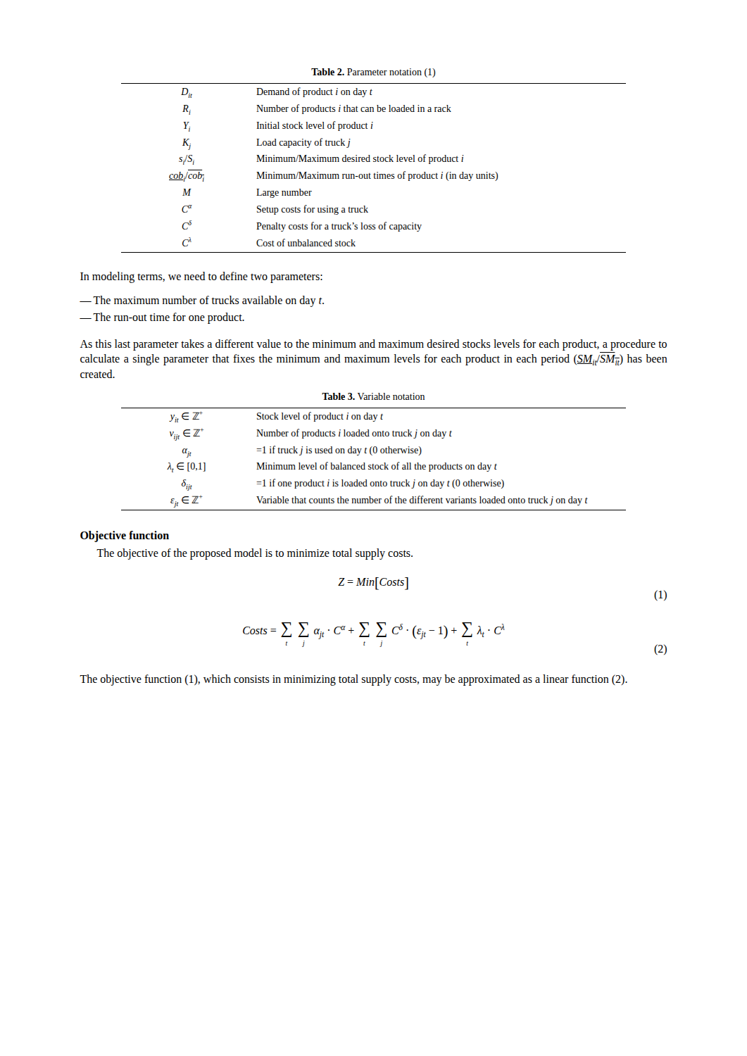Table 2. Parameter notation (1)
| D it | Demand of product i on day t |
| R i | Number of products i that can be loaded in a rack |
| Y i | Initial stock level of product i |
| K j | Load capacity of truck j |
| s i / S i | Minimum/Maximum desired stock level of product i |
| cob i / cob i | Minimum/Maximum run-out times of product i (in day units) |
| M | Large number |
| C α | Setup costs for using a truck |
| C δ | Penalty costs for a truck’s loss of capacity |
| C λ | Cost of unbalanced stock |
In modeling terms, we need to define two parameters:
The maximum number of trucks available on day t.
The run-out time for one product.
As this last parameter takes a different value to the minimum and maximum desired stocks levels for each product, a procedure to calculate a single parameter that fixes the minimum and maximum levels for each product in each period (SMit/SMit) has been created.
Table 3. Variable notation
| y it ∈ ℤ + | Stock level of product i on day t |
| v ijt ∈ ℤ + | Number of products i loaded onto truck j on day t |
| α jt | =1 if truck j is used on day t (0 otherwise) |
| λ t ∈ [0,1] | Minimum level of balanced stock of all the products on day t |
| δ ijt | =1 if one product i is loaded onto truck j on day t (0 otherwise) |
| ε jt ∈ ℤ + | Variable that counts the number of the different variants loaded onto truck j on day t |
Objective function
The objective of the proposed model is to minimize total supply costs.
Z = Min[Costs]
(1)
Costs = ∑t ∑j αjt · Cα + ∑t ∑j Cδ · (εjt − 1) + ∑t λt · Cλ
(2)
The objective function (1), which consists in minimizing total supply costs, may be approximated as a linear function (2).